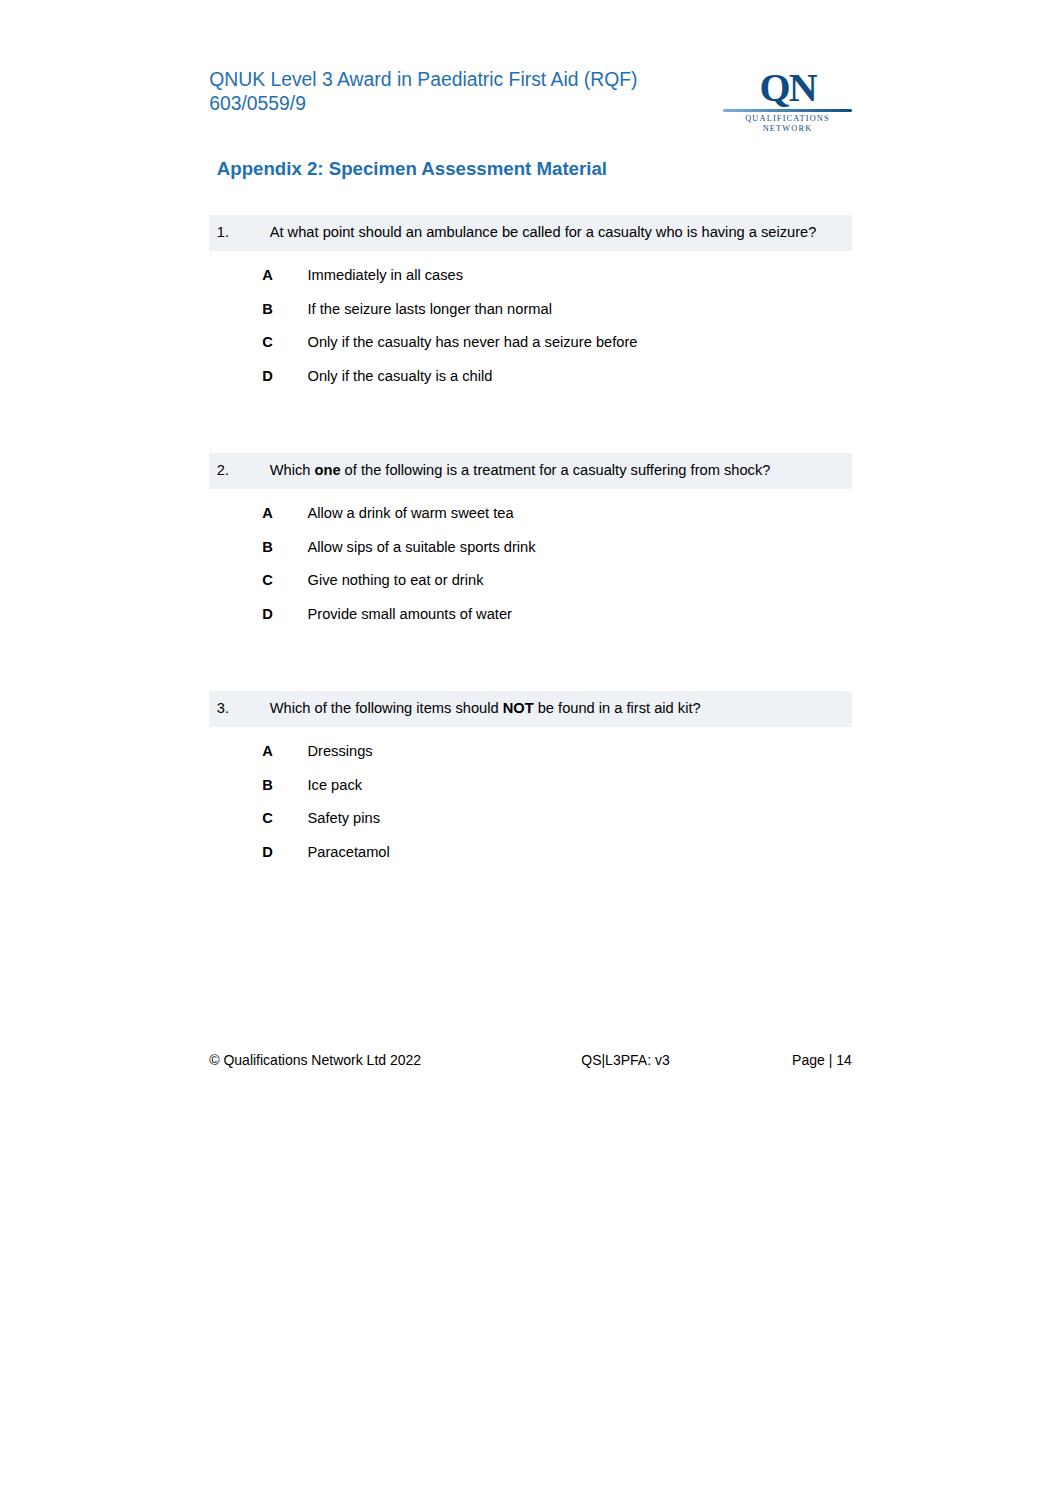QNUK Level 3 Award in Paediatric First Aid (RQF) 603/0559/9
QN
Qualifications
Network
Appendix 2: Specimen Assessment Material
1.
At what point should an ambulance be called for a casualty who is having a seizure?
A
Immediately in all cases
B
If the seizure lasts longer than normal
C
Only if the casualty has never had a seizure before
D
Only if the casualty is a child
2.
Which one of the following is a treatment for a casualty suffering from shock?
A
Allow a drink of warm sweet tea
B
Allow sips of a suitable sports drink
C
Give nothing to eat or drink
D
Provide small amounts of water
3.
Which of the following items should NOT be found in a first aid kit?
A
Dressings
B
Ice pack
C
Safety pins
D
Paracetamol
© Qualifications Network Ltd 2022
QS|L3PFA: v3
Page | 14